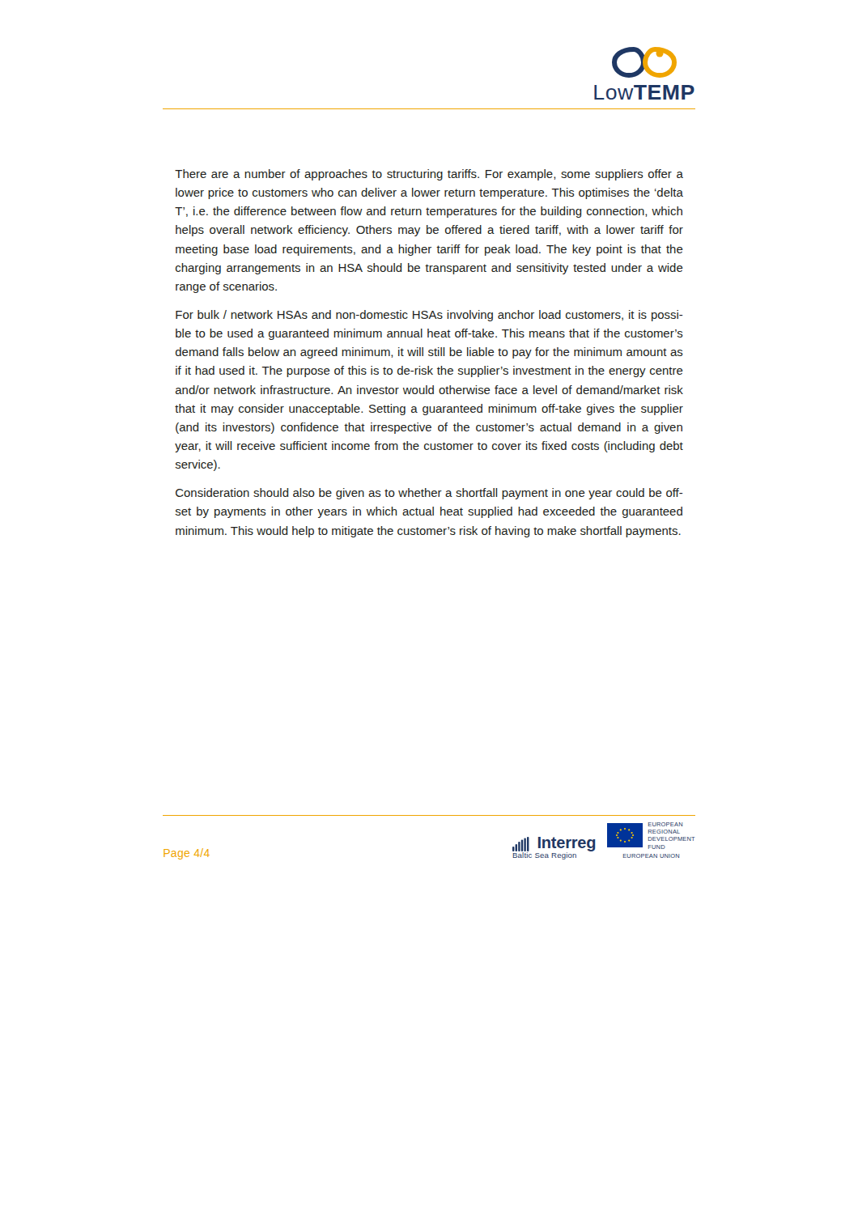Low TEMP
There are a number of approaches to structuring tariffs. For example, some suppliers offer a lower price to customers who can deliver a lower return temperature. This optimises the ‘delta T’, i.e. the difference between flow and return temperatures for the building connection, which helps overall network efficiency. Others may be offered a tiered tariff, with a lower tariff for meeting base load requirements, and a higher tariff for peak load. The key point is that the charging arrangements in an HSA should be transparent and sensitivity tested under a wide range of scenarios.
For bulk / network HSAs and non-domestic HSAs involving anchor load customers, it is possible to be used a guaranteed minimum annual heat off-take. This means that if the customer’s demand falls below an agreed minimum, it will still be liable to pay for the minimum amount as if it had used it. The purpose of this is to de-risk the supplier’s investment in the energy centre and/or network infrastructure. An investor would otherwise face a level of demand/market risk that it may consider unacceptable. Setting a guaranteed minimum off-take gives the supplier (and its investors) confidence that irrespective of the customer’s actual demand in a given year, it will receive sufficient income from the customer to cover its fixed costs (including debt service).
Consideration should also be given as to whether a shortfall payment in one year could be offset by payments in other years in which actual heat supplied had exceeded the guaranteed minimum. This would help to mitigate the customer’s risk of having to make shortfall payments.
Page 4/4
Interreg
Baltic Sea Region
European
Regional
Development
Fund
European Union